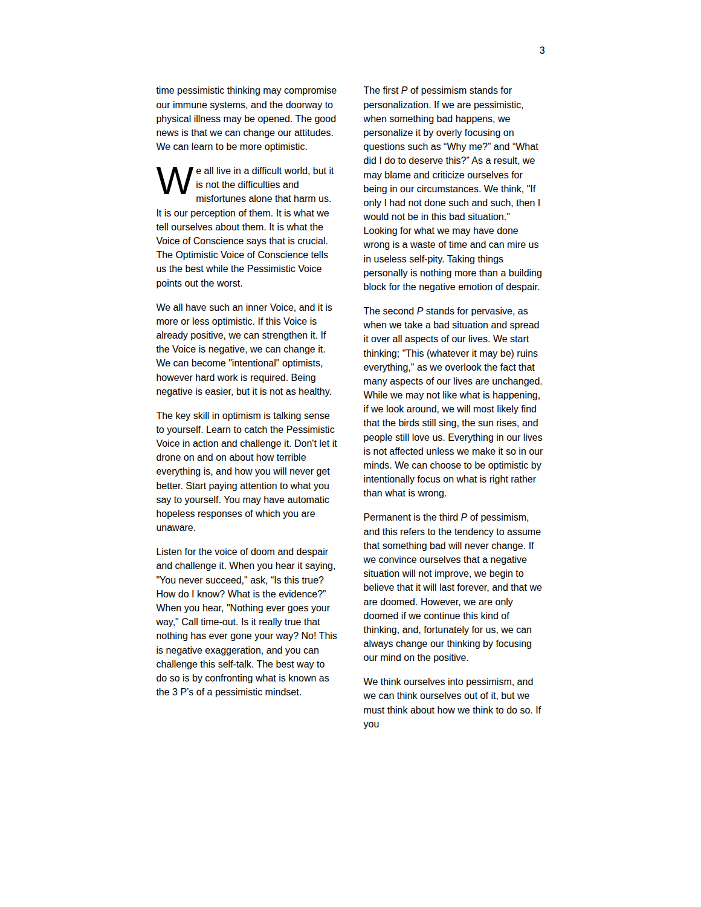3
time pessimistic thinking may compromise our immune systems, and the doorway to physical illness may be opened. The good news is that we can change our attitudes. We can learn to be more optimistic.
We all live in a difficult world, but it is not the difficulties and misfortunes alone that harm us. It is our perception of them. It is what we tell ourselves about them. It is what the Voice of Conscience says that is crucial. The Optimistic Voice of Conscience tells us the best while the Pessimistic Voice points out the worst.
We all have such an inner Voice, and it is more or less optimistic. If this Voice is already positive, we can strengthen it. If the Voice is negative, we can change it. We can become "intentional" optimists, however hard work is required. Being negative is easier, but it is not as healthy.
The key skill in optimism is talking sense to yourself. Learn to catch the Pessimistic Voice in action and challenge it. Don't let it drone on and on about how terrible everything is, and how you will never get better. Start paying attention to what you say to yourself. You may have automatic hopeless responses of which you are unaware.
Listen for the voice of doom and despair and challenge it. When you hear it saying, "You never succeed," ask, “Is this true? How do I know? What is the evidence?” When you hear, "Nothing ever goes your way," Call time-out. Is it really true that nothing has ever gone your way? No! This is negative exaggeration, and you can challenge this self-talk. The best way to do so is by confronting what is known as the 3 P’s of a pessimistic mindset.
The first P of pessimism stands for personalization. If we are pessimistic, when something bad happens, we personalize it by overly focusing on questions such as “Why me?” and “What did I do to deserve this?” As a result, we may blame and criticize ourselves for being in our circumstances. We think, "If only I had not done such and such, then I would not be in this bad situation." Looking for what we may have done wrong is a waste of time and can mire us in useless self-pity. Taking things personally is nothing more than a building block for the negative emotion of despair.
The second P stands for pervasive, as when we take a bad situation and spread it over all aspects of our lives. We start thinking; "This (whatever it may be) ruins everything," as we overlook the fact that many aspects of our lives are unchanged. While we may not like what is happening, if we look around, we will most likely find that the birds still sing, the sun rises, and people still love us. Everything in our lives is not affected unless we make it so in our minds. We can choose to be optimistic by intentionally focus on what is right rather than what is wrong.
Permanent is the third P of pessimism, and this refers to the tendency to assume that something bad will never change. If we convince ourselves that a negative situation will not improve, we begin to believe that it will last forever, and that we are doomed. However, we are only doomed if we continue this kind of thinking, and, fortunately for us, we can always change our thinking by focusing our mind on the positive.
We think ourselves into pessimism, and we can think ourselves out of it, but we must think about how we think to do so. If you